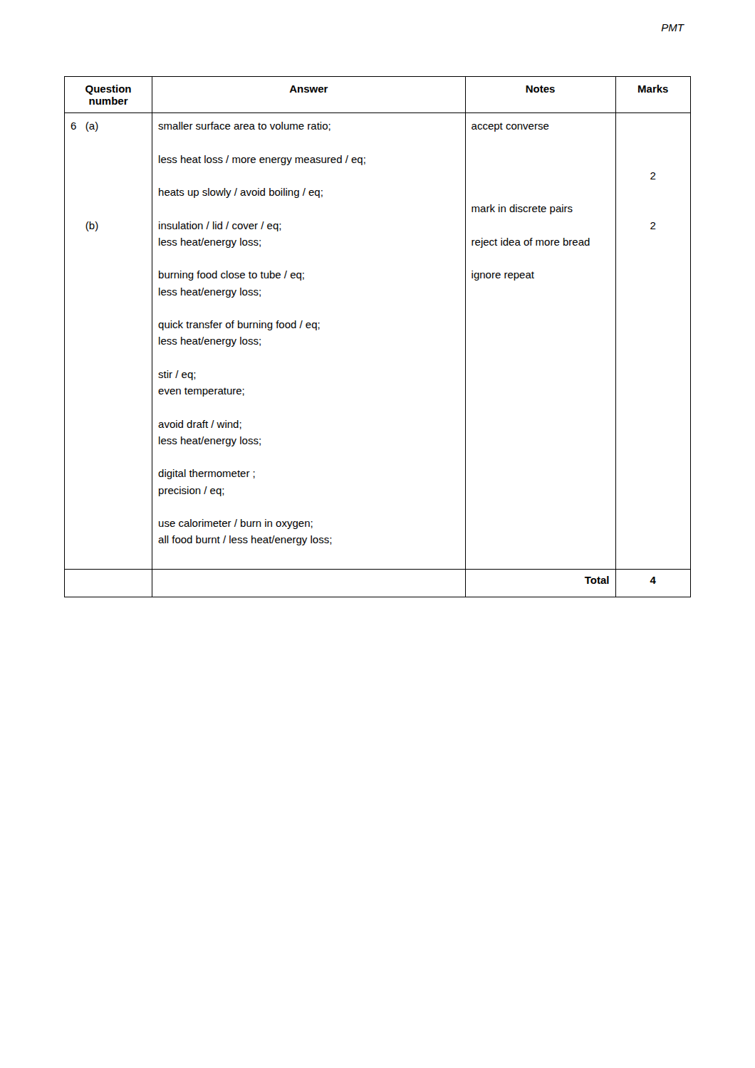PMT
| Question number | Answer | Notes | Marks |
| --- | --- | --- | --- |
| 6 (a) (b) | smaller surface area to volume ratio; less heat loss / more energy measured / eq; heats up slowly / avoid boiling / eq; insulation / lid / cover / eq; less heat/energy loss; burning food close to tube / eq; less heat/energy loss; quick transfer of burning food / eq; less heat/energy loss; stir / eq; even temperature; avoid draft / wind; less heat/energy loss; digital thermometer ; precision / eq; use calorimeter / burn in oxygen; all food burnt / less heat/energy loss; | accept converse mark in discrete pairs reject idea of more bread ignore repeat | 2 2 |
| | | Total | 4 |